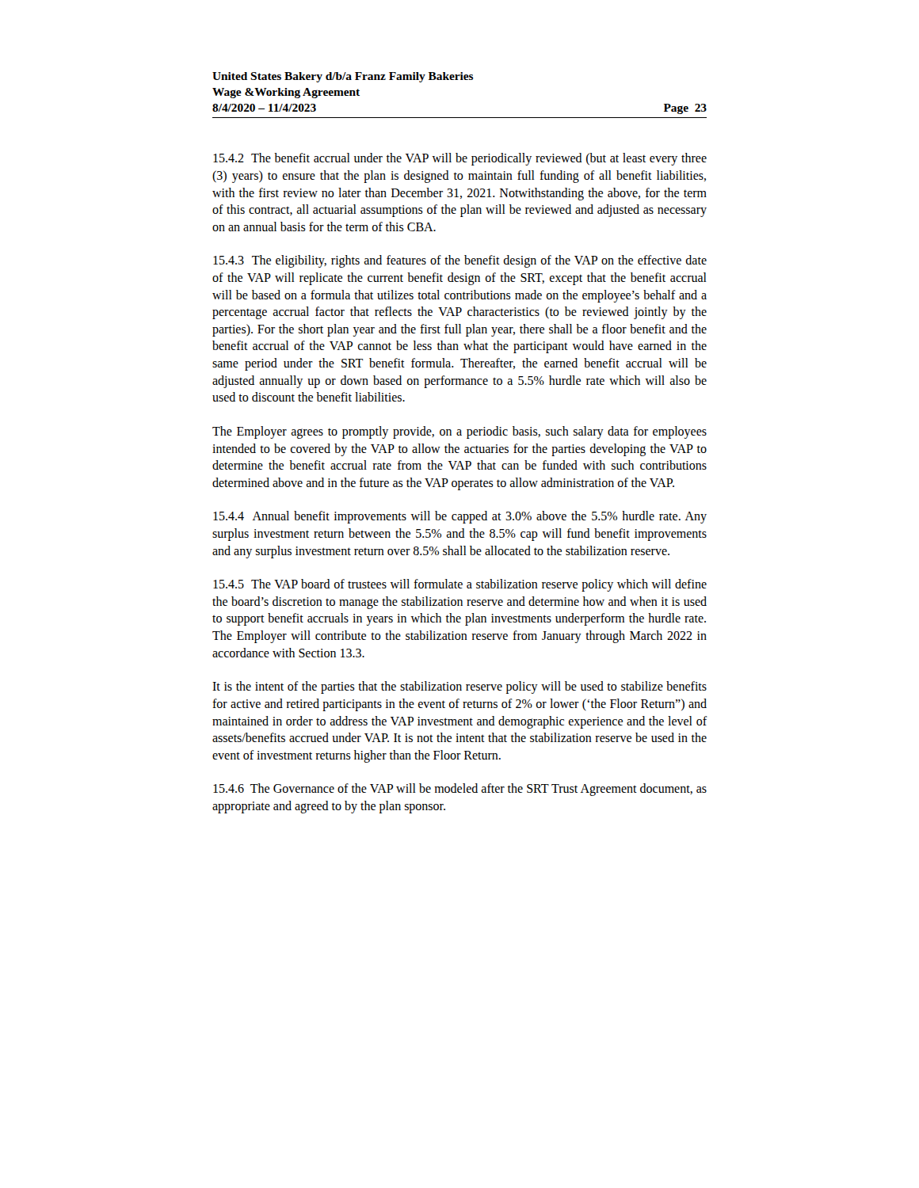United States Bakery d/b/a Franz Family Bakeries Wage &Working Agreement 8/4/2020 – 11/4/2023 Page 23
15.4.2 The benefit accrual under the VAP will be periodically reviewed (but at least every three (3) years) to ensure that the plan is designed to maintain full funding of all benefit liabilities, with the first review no later than December 31, 2021. Notwithstanding the above, for the term of this contract, all actuarial assumptions of the plan will be reviewed and adjusted as necessary on an annual basis for the term of this CBA.
15.4.3 The eligibility, rights and features of the benefit design of the VAP on the effective date of the VAP will replicate the current benefit design of the SRT, except that the benefit accrual will be based on a formula that utilizes total contributions made on the employee’s behalf and a percentage accrual factor that reflects the VAP characteristics (to be reviewed jointly by the parties). For the short plan year and the first full plan year, there shall be a floor benefit and the benefit accrual of the VAP cannot be less than what the participant would have earned in the same period under the SRT benefit formula. Thereafter, the earned benefit accrual will be adjusted annually up or down based on performance to a 5.5% hurdle rate which will also be used to discount the benefit liabilities.
The Employer agrees to promptly provide, on a periodic basis, such salary data for employees intended to be covered by the VAP to allow the actuaries for the parties developing the VAP to determine the benefit accrual rate from the VAP that can be funded with such contributions determined above and in the future as the VAP operates to allow administration of the VAP.
15.4.4 Annual benefit improvements will be capped at 3.0% above the 5.5% hurdle rate. Any surplus investment return between the 5.5% and the 8.5% cap will fund benefit improvements and any surplus investment return over 8.5% shall be allocated to the stabilization reserve.
15.4.5 The VAP board of trustees will formulate a stabilization reserve policy which will define the board’s discretion to manage the stabilization reserve and determine how and when it is used to support benefit accruals in years in which the plan investments underperform the hurdle rate. The Employer will contribute to the stabilization reserve from January through March 2022 in accordance with Section 13.3.
It is the intent of the parties that the stabilization reserve policy will be used to stabilize benefits for active and retired participants in the event of returns of 2% or lower (‘the Floor Return”) and maintained in order to address the VAP investment and demographic experience and the level of assets/benefits accrued under VAP. It is not the intent that the stabilization reserve be used in the event of investment returns higher than the Floor Return.
15.4.6 The Governance of the VAP will be modeled after the SRT Trust Agreement document, as appropriate and agreed to by the plan sponsor.